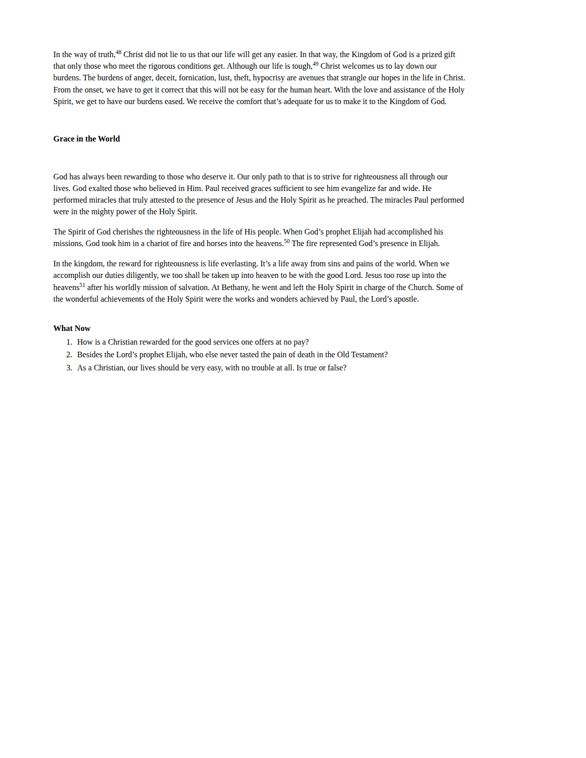In the way of truth,48 Christ did not lie to us that our life will get any easier. In that way, the Kingdom of God is a prized gift that only those who meet the rigorous conditions get. Although our life is tough,49 Christ welcomes us to lay down our burdens. The burdens of anger, deceit, fornication, lust, theft, hypocrisy are avenues that strangle our hopes in the life in Christ. From the onset, we have to get it correct that this will not be easy for the human heart. With the love and assistance of the Holy Spirit, we get to have our burdens eased. We receive the comfort that’s adequate for us to make it to the Kingdom of God.
Grace in the World
God has always been rewarding to those who deserve it. Our only path to that is to strive for righteousness all through our lives. God exalted those who believed in Him. Paul received graces sufficient to see him evangelize far and wide. He performed miracles that truly attested to the presence of Jesus and the Holy Spirit as he preached. The miracles Paul performed were in the mighty power of the Holy Spirit.
The Spirit of God cherishes the righteousness in the life of His people. When God’s prophet Elijah had accomplished his missions, God took him in a chariot of fire and horses into the heavens.50 The fire represented God’s presence in Elijah.
In the kingdom, the reward for righteousness is life everlasting. It’s a life away from sins and pains of the world. When we accomplish our duties diligently, we too shall be taken up into heaven to be with the good Lord. Jesus too rose up into the heavens51 after his worldly mission of salvation. At Bethany, he went and left the Holy Spirit in charge of the Church. Some of the wonderful achievements of the Holy Spirit were the works and wonders achieved by Paul, the Lord’s apostle.
What Now
How is a Christian rewarded for the good services one offers at no pay?
Besides the Lord’s prophet Elijah, who else never tasted the pain of death in the Old Testament?
As a Christian, our lives should be very easy, with no trouble at all. Is true or false?